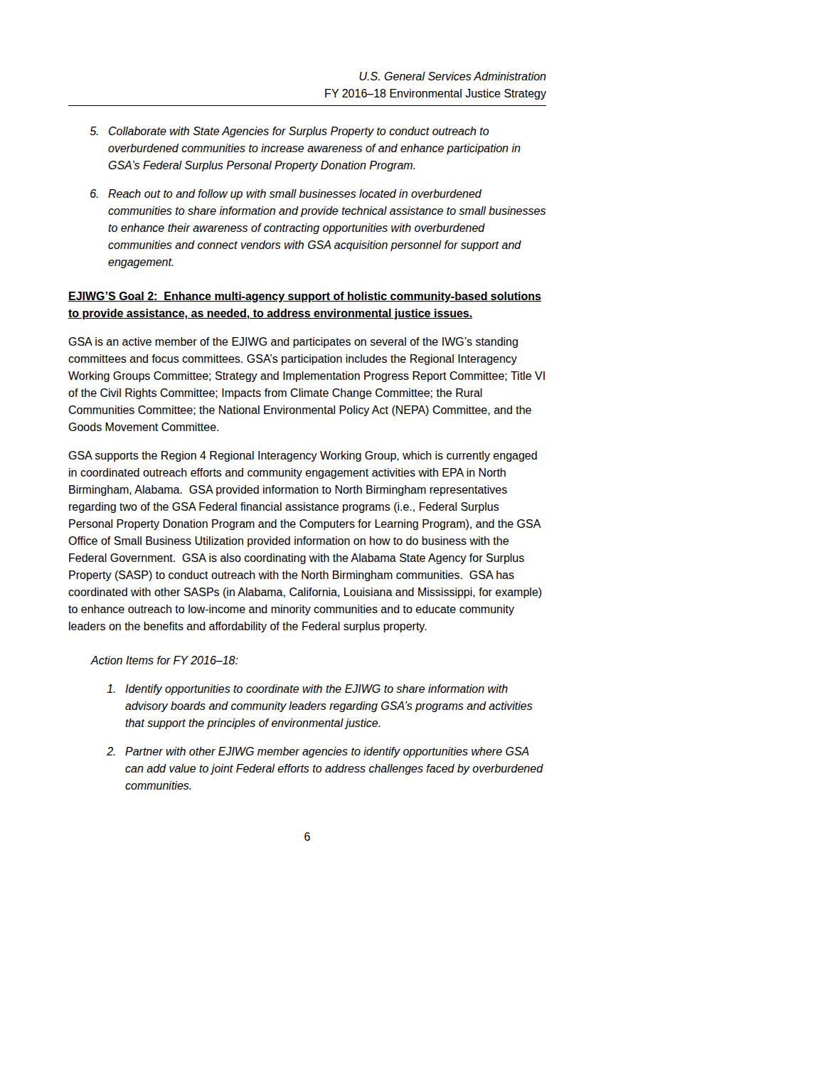U.S. General Services Administration
FY 2016–18 Environmental Justice Strategy
Collaborate with State Agencies for Surplus Property to conduct outreach to overburdened communities to increase awareness of and enhance participation in GSA’s Federal Surplus Personal Property Donation Program.
Reach out to and follow up with small businesses located in overburdened communities to share information and provide technical assistance to small businesses to enhance their awareness of contracting opportunities with overburdened communities and connect vendors with GSA acquisition personnel for support and engagement.
EJIWG’S Goal 2: Enhance multi-agency support of holistic community-based solutions to provide assistance, as needed, to address environmental justice issues.
GSA is an active member of the EJIWG and participates on several of the IWG’s standing committees and focus committees. GSA’s participation includes the Regional Interagency Working Groups Committee; Strategy and Implementation Progress Report Committee; Title VI of the Civil Rights Committee; Impacts from Climate Change Committee; the Rural Communities Committee; the National Environmental Policy Act (NEPA) Committee, and the Goods Movement Committee.
GSA supports the Region 4 Regional Interagency Working Group, which is currently engaged in coordinated outreach efforts and community engagement activities with EPA in North Birmingham, Alabama. GSA provided information to North Birmingham representatives regarding two of the GSA Federal financial assistance programs (i.e., Federal Surplus Personal Property Donation Program and the Computers for Learning Program), and the GSA Office of Small Business Utilization provided information on how to do business with the Federal Government. GSA is also coordinating with the Alabama State Agency for Surplus Property (SASP) to conduct outreach with the North Birmingham communities. GSA has coordinated with other SASPs (in Alabama, California, Louisiana and Mississippi, for example) to enhance outreach to low-income and minority communities and to educate community leaders on the benefits and affordability of the Federal surplus property.
Action Items for FY 2016–18:
Identify opportunities to coordinate with the EJIWG to share information with advisory boards and community leaders regarding GSA’s programs and activities that support the principles of environmental justice.
Partner with other EJIWG member agencies to identify opportunities where GSA can add value to joint Federal efforts to address challenges faced by overburdened communities.
6